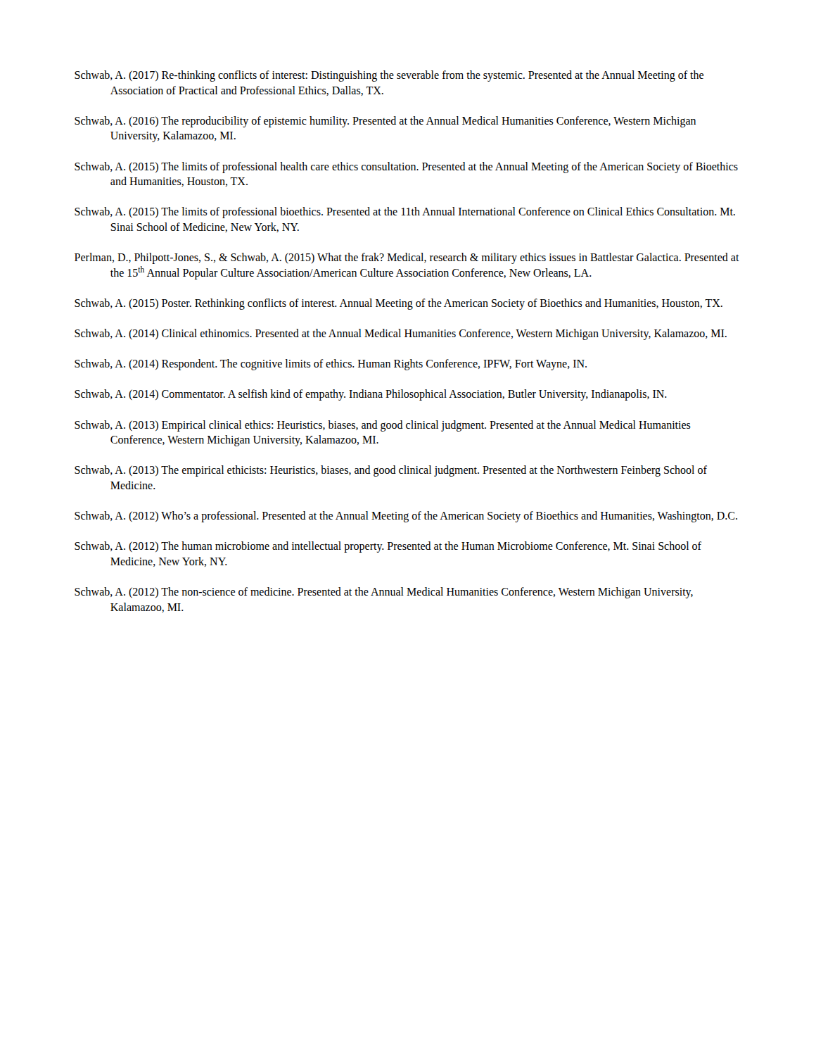Schwab, A. (2017) Re-thinking conflicts of interest: Distinguishing the severable from the systemic. Presented at the Annual Meeting of the Association of Practical and Professional Ethics, Dallas, TX.
Schwab, A. (2016) The reproducibility of epistemic humility. Presented at the Annual Medical Humanities Conference, Western Michigan University, Kalamazoo, MI.
Schwab, A. (2015) The limits of professional health care ethics consultation. Presented at the Annual Meeting of the American Society of Bioethics and Humanities, Houston, TX.
Schwab, A. (2015) The limits of professional bioethics. Presented at the 11th Annual International Conference on Clinical Ethics Consultation. Mt. Sinai School of Medicine, New York, NY.
Perlman, D., Philpott-Jones, S., & Schwab, A. (2015) What the frak? Medical, research & military ethics issues in Battlestar Galactica. Presented at the 15th Annual Popular Culture Association/American Culture Association Conference, New Orleans, LA.
Schwab, A. (2015) Poster. Rethinking conflicts of interest. Annual Meeting of the American Society of Bioethics and Humanities, Houston, TX.
Schwab, A. (2014) Clinical ethinomics. Presented at the Annual Medical Humanities Conference, Western Michigan University, Kalamazoo, MI.
Schwab, A. (2014) Respondent. The cognitive limits of ethics. Human Rights Conference, IPFW, Fort Wayne, IN.
Schwab, A. (2014) Commentator. A selfish kind of empathy. Indiana Philosophical Association, Butler University, Indianapolis, IN.
Schwab, A. (2013) Empirical clinical ethics: Heuristics, biases, and good clinical judgment. Presented at the Annual Medical Humanities Conference, Western Michigan University, Kalamazoo, MI.
Schwab, A. (2013) The empirical ethicists: Heuristics, biases, and good clinical judgment. Presented at the Northwestern Feinberg School of Medicine.
Schwab, A. (2012) Who’s a professional. Presented at the Annual Meeting of the American Society of Bioethics and Humanities, Washington, D.C.
Schwab, A. (2012) The human microbiome and intellectual property. Presented at the Human Microbiome Conference, Mt. Sinai School of Medicine, New York, NY.
Schwab, A. (2012) The non-science of medicine. Presented at the Annual Medical Humanities Conference, Western Michigan University, Kalamazoo, MI.